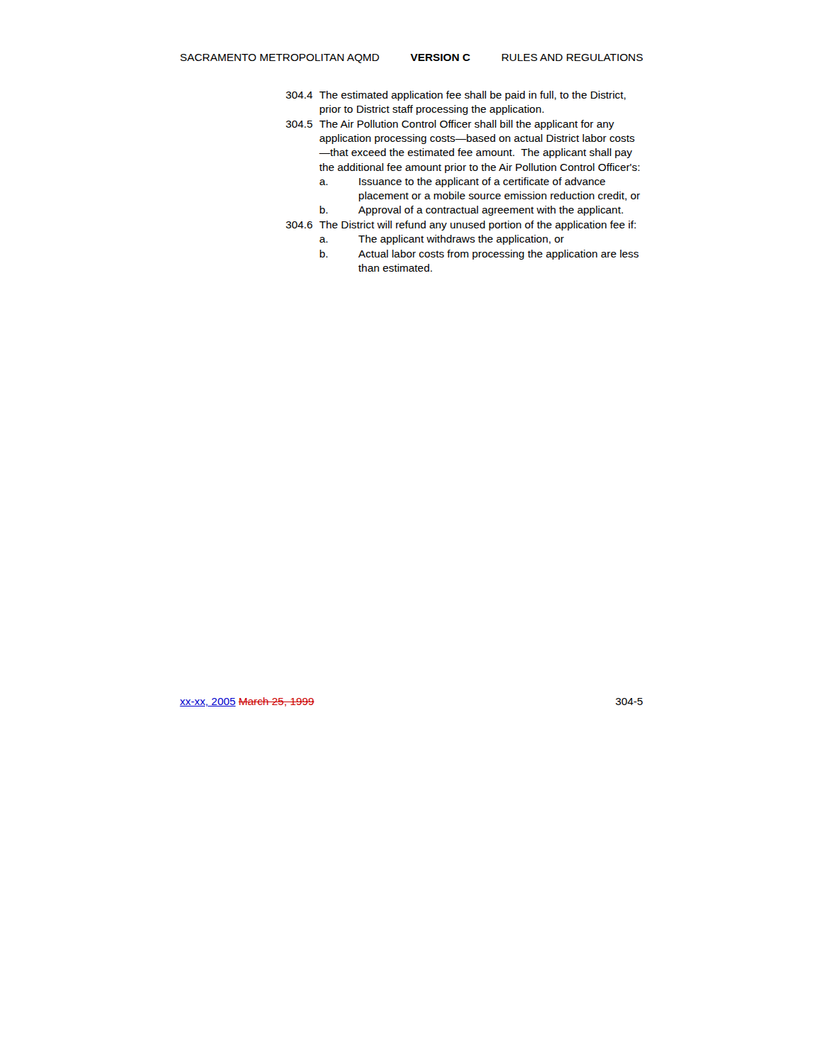SACRAMENTO METROPOLITAN AQMD VERSION C RULES AND REGULATIONS
304.4 The estimated application fee shall be paid in full, to the District, prior to District staff processing the application.
304.5 The Air Pollution Control Officer shall bill the applicant for any application processing costs—based on actual District labor costs—that exceed the estimated fee amount. The applicant shall pay the additional fee amount prior to the Air Pollution Control Officer's:
a. Issuance to the applicant of a certificate of advance placement or a mobile source emission reduction credit, or
b. Approval of a contractual agreement with the applicant.
304.6 The District will refund any unused portion of the application fee if:
a. The applicant withdraws the application, or
b. Actual labor costs from processing the application are less than estimated.
xx-xx, 2005 March 25, 1999 304-5